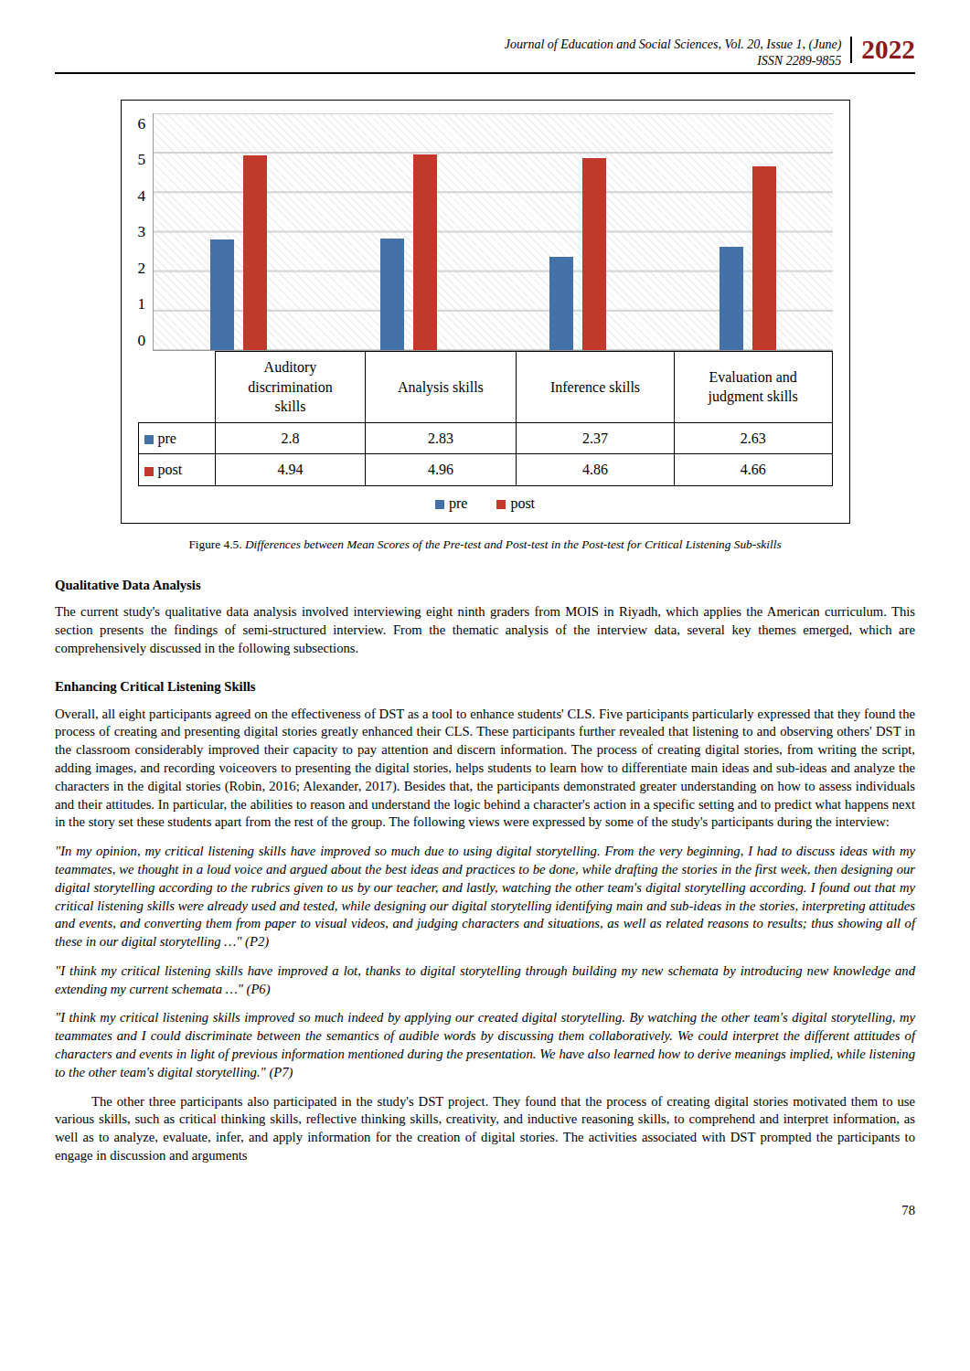Journal of Education and Social Sciences, Vol. 20, Issue 1, (June)
ISSN 2289-9855
2022
6
5
4
3
2
1
0
| | Auditory discrimination skills | Analysis skills | Inference skills | Evaluation and judgment skills |
| pre | 2.8 | 2.83 | 2.37 | 2.63 |
| post | 4.94 | 4.96 | 4.86 | 4.66 |
pre post
Figure 4.5. Differences between Mean Scores of the Pre-test and Post-test in the Post-test for Critical Listening Sub-skills
Qualitative Data Analysis
The current study's qualitative data analysis involved interviewing eight ninth graders from MOIS in Riyadh, which applies the American curriculum. This section presents the findings of semi-structured interview. From the thematic analysis of the interview data, several key themes emerged, which are comprehensively discussed in the following subsections.
Enhancing Critical Listening Skills
Overall, all eight participants agreed on the effectiveness of DST as a tool to enhance students' CLS. Five participants particularly expressed that they found the process of creating and presenting digital stories greatly enhanced their CLS. These participants further revealed that listening to and observing others' DST in the classroom considerably improved their capacity to pay attention and discern information. The process of creating digital stories, from writing the script, adding images, and recording voiceovers to presenting the digital stories, helps students to learn how to differentiate main ideas and sub-ideas and analyze the characters in the digital stories (Robin, 2016; Alexander, 2017). Besides that, the participants demonstrated greater understanding on how to assess individuals and their attitudes. In particular, the abilities to reason and understand the logic behind a character's action in a specific setting and to predict what happens next in the story set these students apart from the rest of the group. The following views were expressed by some of the study's participants during the interview:
"In my opinion, my critical listening skills have improved so much due to using digital storytelling. From the very beginning, I had to discuss ideas with my teammates, we thought in a loud voice and argued about the best ideas and practices to be done, while drafting the stories in the first week, then designing our digital storytelling according to the rubrics given to us by our teacher, and lastly, watching the other team's digital storytelling according. I found out that my critical listening skills were already used and tested, while designing our digital storytelling identifying main and sub-ideas in the stories, interpreting attitudes and events, and converting them from paper to visual videos, and judging characters and situations, as well as related reasons to results; thus showing all of these in our digital storytelling …" (P2)
"I think my critical listening skills have improved a lot, thanks to digital storytelling through building my new schemata by introducing new knowledge and extending my current schemata …" (P6)
"I think my critical listening skills improved so much indeed by applying our created digital storytelling. By watching the other team's digital storytelling, my teammates and I could discriminate between the semantics of audible words by discussing them collaboratively. We could interpret the different attitudes of characters and events in light of previous information mentioned during the presentation. We have also learned how to derive meanings implied, while listening to the other team's digital storytelling." (P7)
The other three participants also participated in the study's DST project. They found that the process of creating digital stories motivated them to use various skills, such as critical thinking skills, reflective thinking skills, creativity, and inductive reasoning skills, to comprehend and interpret information, as well as to analyze, evaluate, infer, and apply information for the creation of digital stories. The activities associated with DST prompted the participants to engage in discussion and arguments
78